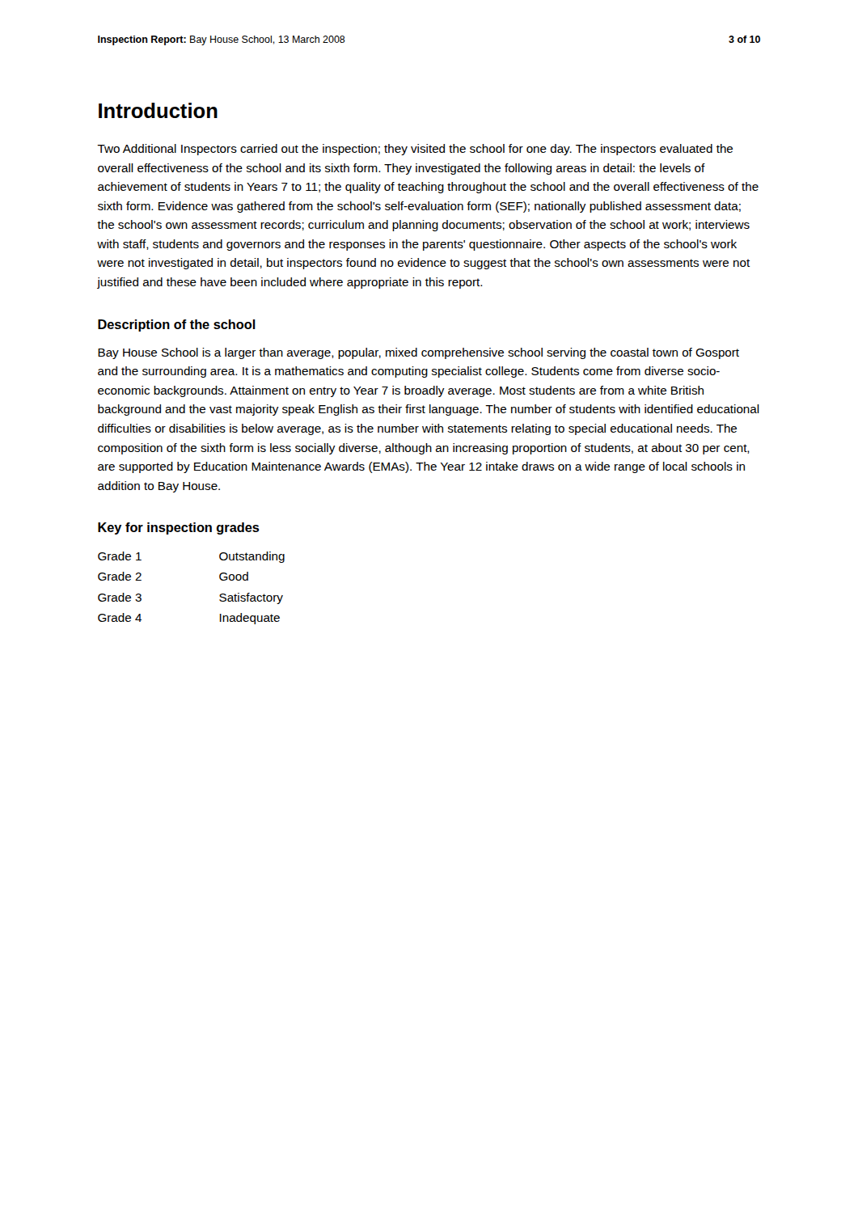Inspection Report: Bay House School, 13 March 2008 3 of 10
Introduction
Two Additional Inspectors carried out the inspection; they visited the school for one day. The inspectors evaluated the overall effectiveness of the school and its sixth form. They investigated the following areas in detail: the levels of achievement of students in Years 7 to 11; the quality of teaching throughout the school and the overall effectiveness of the sixth form. Evidence was gathered from the school's self-evaluation form (SEF); nationally published assessment data; the school's own assessment records; curriculum and planning documents; observation of the school at work; interviews with staff, students and governors and the responses in the parents' questionnaire. Other aspects of the school's work were not investigated in detail, but inspectors found no evidence to suggest that the school's own assessments were not justified and these have been included where appropriate in this report.
Description of the school
Bay House School is a larger than average, popular, mixed comprehensive school serving the coastal town of Gosport and the surrounding area. It is a mathematics and computing specialist college. Students come from diverse socio-economic backgrounds. Attainment on entry to Year 7 is broadly average. Most students are from a white British background and the vast majority speak English as their first language. The number of students with identified educational difficulties or disabilities is below average, as is the number with statements relating to special educational needs. The composition of the sixth form is less socially diverse, although an increasing proportion of students, at about 30 per cent, are supported by Education Maintenance Awards (EMAs). The Year 12 intake draws on a wide range of local schools in addition to Bay House.
Key for inspection grades
| Grade 1 | Outstanding |
| Grade 2 | Good |
| Grade 3 | Satisfactory |
| Grade 4 | Inadequate |